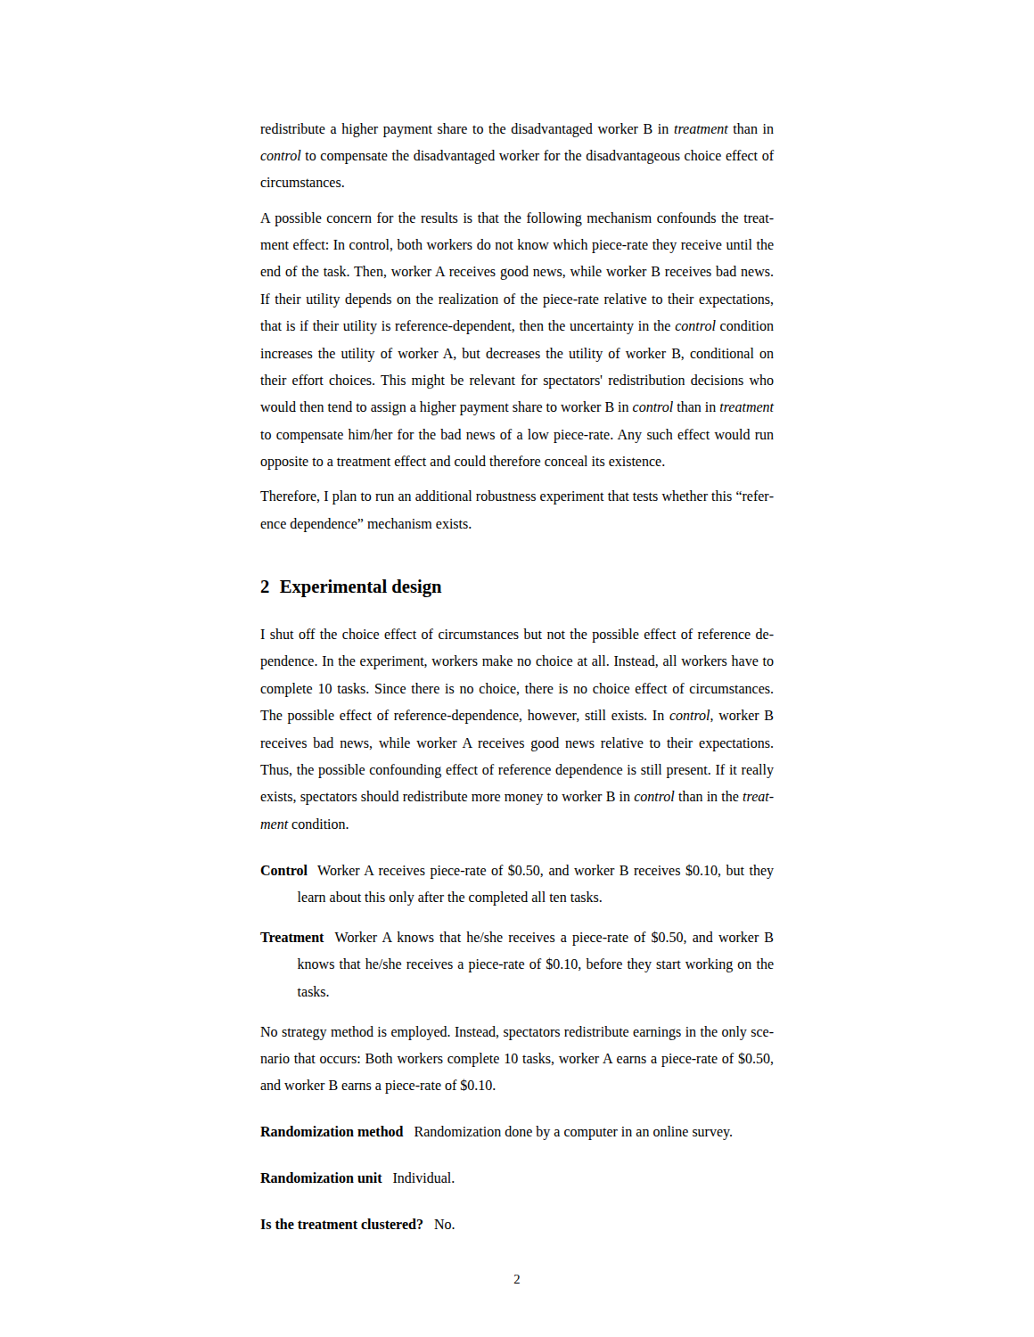redistribute a higher payment share to the disadvantaged worker B in treatment than in control to compensate the disadvantaged worker for the disadvantageous choice effect of circumstances.
A possible concern for the results is that the following mechanism confounds the treatment effect: In control, both workers do not know which piece-rate they receive until the end of the task. Then, worker A receives good news, while worker B receives bad news. If their utility depends on the realization of the piece-rate relative to their expectations, that is if their utility is reference-dependent, then the uncertainty in the control condition increases the utility of worker A, but decreases the utility of worker B, conditional on their effort choices. This might be relevant for spectators' redistribution decisions who would then tend to assign a higher payment share to worker B in control than in treatment to compensate him/her for the bad news of a low piece-rate. Any such effect would run opposite to a treatment effect and could therefore conceal its existence.
Therefore, I plan to run an additional robustness experiment that tests whether this “reference dependence” mechanism exists.
2 Experimental design
I shut off the choice effect of circumstances but not the possible effect of reference dependence. In the experiment, workers make no choice at all. Instead, all workers have to complete 10 tasks. Since there is no choice, there is no choice effect of circumstances. The possible effect of reference-dependence, however, still exists. In control, worker B receives bad news, while worker A receives good news relative to their expectations. Thus, the possible confounding effect of reference dependence is still present. If it really exists, spectators should redistribute more money to worker B in control than in the treatment condition.
Control Worker A receives piece-rate of $0.50, and worker B receives $0.10, but they learn about this only after the completed all ten tasks.
Treatment Worker A knows that he/she receives a piece-rate of $0.50, and worker B knows that he/she receives a piece-rate of $0.10, before they start working on the tasks.
No strategy method is employed. Instead, spectators redistribute earnings in the only scenario that occurs: Both workers complete 10 tasks, worker A earns a piece-rate of $0.50, and worker B earns a piece-rate of $0.10.
Randomization method Randomization done by a computer in an online survey.
Randomization unit Individual.
Is the treatment clustered? No.
2